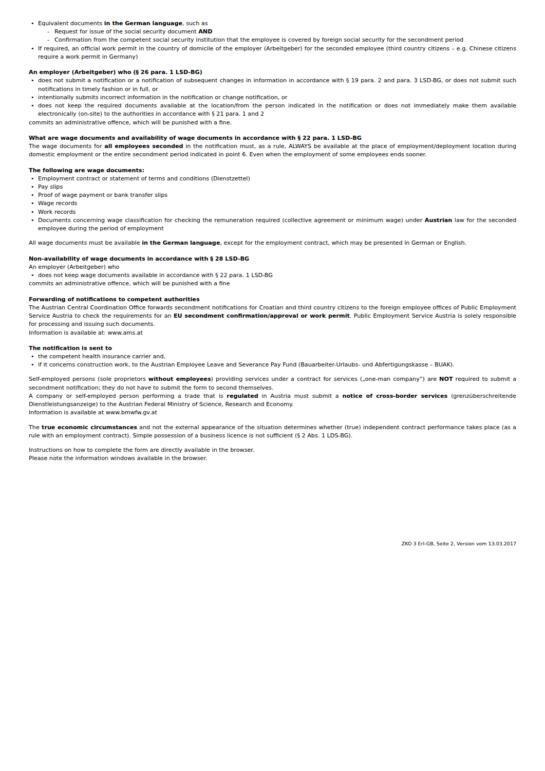Equivalent documents in the German language, such as
Request for issue of the social security document AND
Confirmation from the competent social security institution that the employee is covered by foreign social security for the secondment period
If required, an official work permit in the country of domicile of the employer (Arbeitgeber) for the seconded employee (third country citizens – e.g. Chinese citizens require a work permit in Germany)
An employer (Arbeitgeber) who (§ 26 para. 1 LSD-BG)
does not submit a notification or a notification of subsequent changes in information in accordance with § 19 para. 2 and para. 3 LSD-BG, or does not submit such notifications in timely fashion or in full, or
intentionally submits incorrect information in the notification or change notification, or
does not keep the required documents available at the location/from the person indicated in the notification or does not immediately make them available electronically (on-site) to the authorities in accordance with § 21 para. 1 and 2
commits an administrative offence, which will be punished with a fine.
What are wage documents and availability of wage documents in accordance with § 22 para. 1 LSD-BG
The wage documents for all employees seconded in the notification must, as a rule, ALWAYS be available at the place of employment/deployment location during domestic employment or the entire secondment period indicated in point 6. Even when the employment of some employees ends sooner.
The following are wage documents:
Employment contract or statement of terms and conditions (Dienstzettel)
Pay slips
Proof of wage payment or bank transfer slips
Wage records
Work records
Documents concerning wage classification for checking the remuneration required (collective agreement or minimum wage) under Austrian law for the seconded employee during the period of employment
All wage documents must be available in the German language, except for the employment contract, which may be presented in German or English.
Non-availability of wage documents in accordance with § 28 LSD-BG
An employer (Arbeitgeber) who
does not keep wage documents available in accordance with § 22 para. 1 LSD-BG
commits an administrative offence, which will be punished with a fine
Forwarding of notifications to competent authorities
The Austrian Central Coordination Office forwards secondment notifications for Croatian and third country citizens to the foreign employee offices of Public Employment Service Austria to check the requirements for an EU secondment confirmation/approval or work permit. Public Employment Service Austria is solely responsible for processing and issuing such documents.
Information is available at: www.ams.at
The notification is sent to
the competent health insurance carrier and,
if it concerns construction work, to the Austrian Employee Leave and Severance Pay Fund (Bauarbeiter-Urlaubs- und Abfertigungskasse – BUAK).
Self-employed persons (sole proprietors without employees) providing services under a contract for services („one-man company”) are NOT required to submit a secondment notification; they do not have to submit the form to second themselves.
A company or self-employed person performing a trade that is regulated in Austria must submit a notice of cross-border services (grenzüberschreitende Dienstleistungsanzeige) to the Austrian Federal Ministry of Science, Research and Economy.
Information is available at www.bmwfw.gv.at
The true economic circumstances and not the external appearance of the situation determines whether (true) independent contract performance takes place (as a rule with an employment contract). Simple possession of a business licence is not sufficient (§ 2 Abs. 1 LDS-BG).
Instructions on how to complete the form are directly available in the browser.
Please note the information windows available in the browser.
ZKO 3 Erl-GB, Seite 2, Version vom 13.03.2017